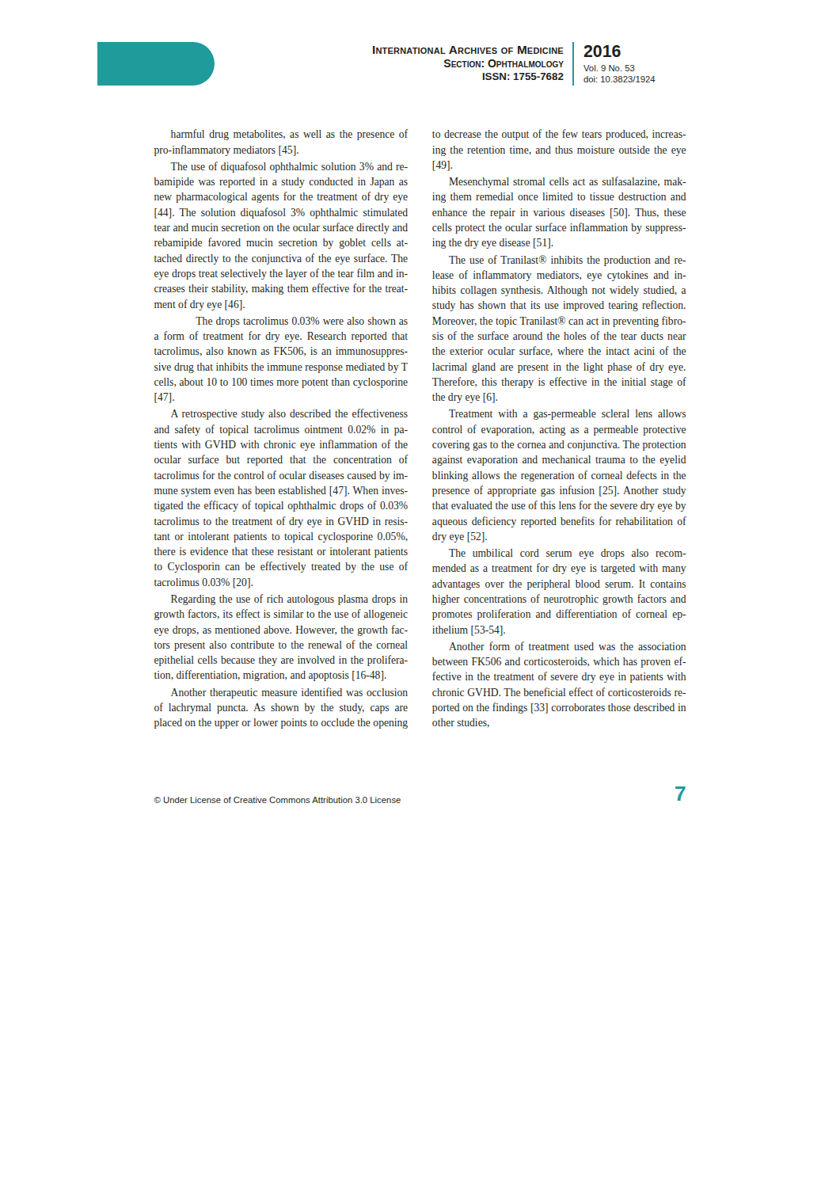International Archives of Medicine
Section: Ophthalmology
ISSN: 1755-7682
2016
Vol. 9 No. 53
doi: 10.3823/1924
harmful drug metabolites, as well as the presence of pro-inflammatory mediators [45].
The use of diquafosol ophthalmic solution 3% and rebamipide was reported in a study conducted in Japan as new pharmacological agents for the treatment of dry eye [44]. The solution diquafosol 3% ophthalmic stimulated tear and mucin secretion on the ocular surface directly and rebamipide favored mucin secretion by goblet cells attached directly to the conjunctiva of the eye surface. The eye drops treat selectively the layer of the tear film and increases their stability, making them effective for the treatment of dry eye [46].
The drops tacrolimus 0.03% were also shown as a form of treatment for dry eye. Research reported that tacrolimus, also known as FK506, is an immunosuppressive drug that inhibits the immune response mediated by T cells, about 10 to 100 times more potent than cyclosporine [47].
A retrospective study also described the effectiveness and safety of topical tacrolimus ointment 0.02% in patients with GVHD with chronic eye inflammation of the ocular surface but reported that the concentration of tacrolimus for the control of ocular diseases caused by immune system even has been established [47]. When investigated the efficacy of topical ophthalmic drops of 0.03% tacrolimus to the treatment of dry eye in GVHD in resistant or intolerant patients to topical cyclosporine 0.05%, there is evidence that these resistant or intolerant patients to Cyclosporin can be effectively treated by the use of tacrolimus 0.03% [20].
Regarding the use of rich autologous plasma drops in growth factors, its effect is similar to the use of allogeneic eye drops, as mentioned above. However, the growth factors present also contribute to the renewal of the corneal epithelial cells because they are involved in the proliferation, differentiation, migration, and apoptosis [16-48].
Another therapeutic measure identified was occlusion of lachrymal puncta. As shown by the study, caps are placed on the upper or lower points to occlude the opening to decrease the output of the few tears produced, increasing the retention time, and thus moisture outside the eye [49].
Mesenchymal stromal cells act as sulfasalazine, making them remedial once limited to tissue destruction and enhance the repair in various diseases [50]. Thus, these cells protect the ocular surface inflammation by suppressing the dry eye disease [51].
The use of Tranilast® inhibits the production and release of inflammatory mediators, eye cytokines and inhibits collagen synthesis. Although not widely studied, a study has shown that its use improved tearing reflection. Moreover, the topic Tranilast® can act in preventing fibrosis of the surface around the holes of the tear ducts near the exterior ocular surface, where the intact acini of the lacrimal gland are present in the light phase of dry eye. Therefore, this therapy is effective in the initial stage of the dry eye [6].
Treatment with a gas-permeable scleral lens allows control of evaporation, acting as a permeable protective covering gas to the cornea and conjunctiva. The protection against evaporation and mechanical trauma to the eyelid blinking allows the regeneration of corneal defects in the presence of appropriate gas infusion [25]. Another study that evaluated the use of this lens for the severe dry eye by aqueous deficiency reported benefits for rehabilitation of dry eye [52].
The umbilical cord serum eye drops also recommended as a treatment for dry eye is targeted with many advantages over the peripheral blood serum. It contains higher concentrations of neurotrophic growth factors and promotes proliferation and differentiation of corneal epithelium [53-54].
Another form of treatment used was the association between FK506 and corticosteroids, which has proven effective in the treatment of severe dry eye in patients with chronic GVHD. The beneficial effect of corticosteroids reported on the findings [33] corroborates those described in other studies,
© Under License of Creative Commons Attribution 3.0 License
7